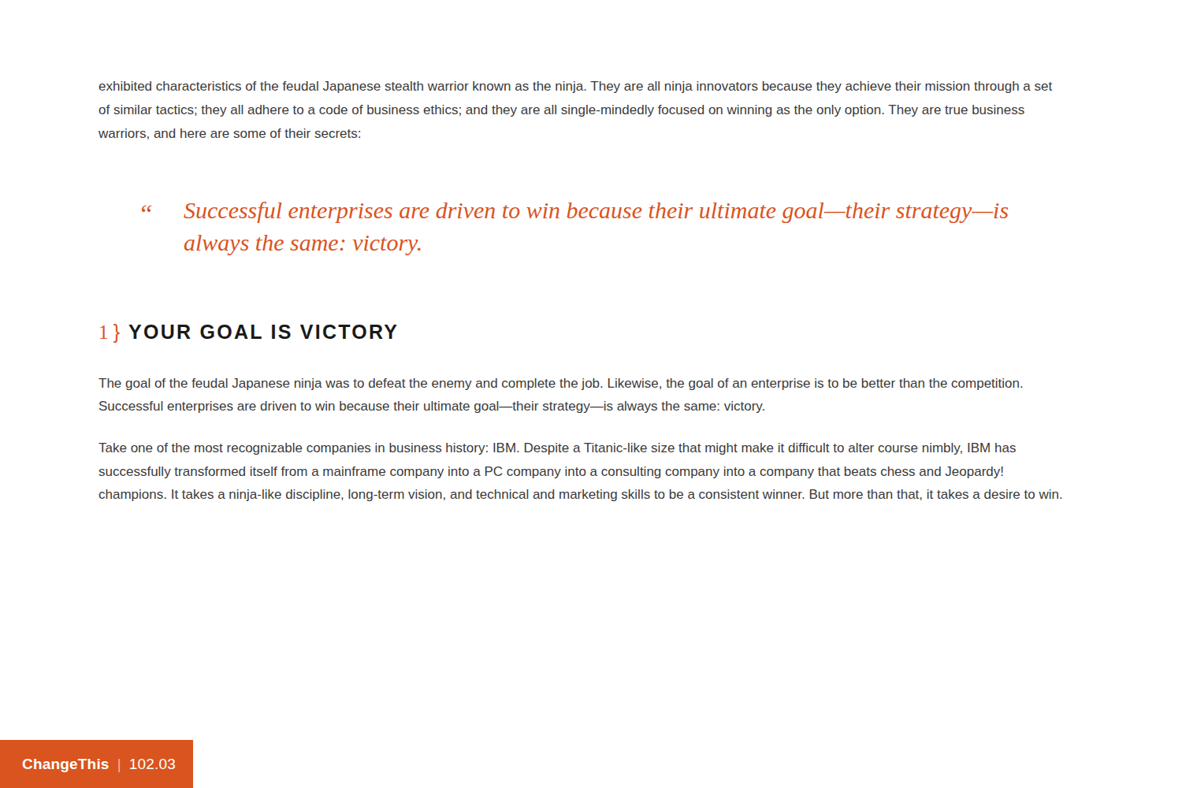exhibited characteristics of the feudal Japanese stealth warrior known as the ninja. They are all ninja innovators because they achieve their mission through a set of similar tactics; they all adhere to a code of business ethics; and they are all single-mindedly focused on winning as the only option. They are true business warriors, and here are some of their secrets:
“Successful enterprises are driven to win because their ultimate goal—their strategy—is always the same: victory.
1} Your Goal Is Victory
The goal of the feudal Japanese ninja was to defeat the enemy and complete the job. Likewise, the goal of an enterprise is to be better than the competition. Successful enterprises are driven to win because their ultimate goal—their strategy—is always the same: victory.
Take one of the most recognizable companies in business history: IBM. Despite a Titanic-like size that might make it difficult to alter course nimbly, IBM has successfully transformed itself from a mainframe company into a PC company into a consulting company into a company that beats chess and Jeopardy! champions. It takes a ninja-like discipline, long-term vision, and technical and marketing skills to be a consistent winner. But more than that, it takes a desire to win.
ChangeThis|102.03